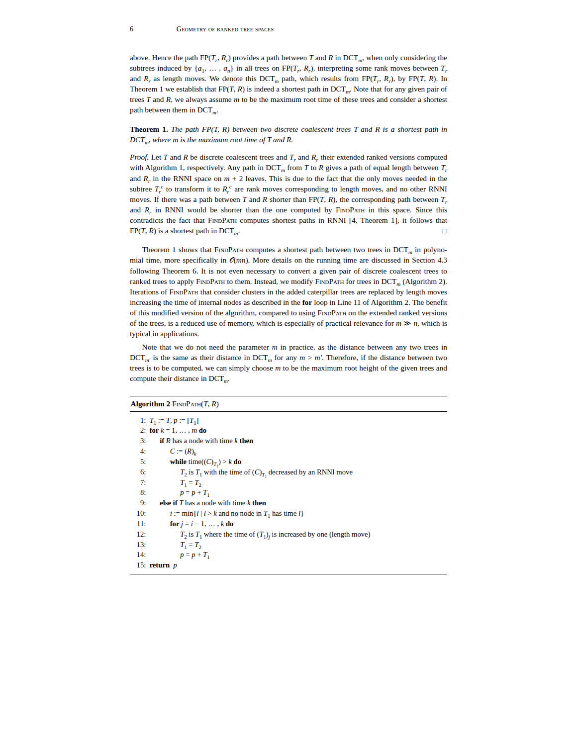6 Geometry of ranked tree spaces
above. Hence the path FP(Tr, Rr) provides a path between T and R in DCTm, when only considering the subtrees induced by {a1, … , an} in all trees on FP(Tr, Rr), interpreting some rank moves between Tr and Rr as length moves. We denote this DCTm path, which results from FP(Tr, Rr), by FP(T, R). In Theorem 1 we establish that FP(T, R) is indeed a shortest path in DCTm. Note that for any given pair of trees T and R, we always assume m to be the maximum root time of these trees and consider a shortest path between them in DCTm.
Theorem 1. The path FP(T, R) between two discrete coalescent trees T and R is a shortest path in DCTm, where m is the maximum root time of T and R.
Proof. Let T and R be discrete coalescent trees and Tr and Rr their extended ranked versions computed with Algorithm 1, respectively. Any path in DCTm from T to R gives a path of equal length between Tr and Rr in the RNNI space on m + 2 leaves. This is due to the fact that the only moves needed in the subtree Trc to transform it to Rrc are rank moves corresponding to length moves, and no other RNNI moves. If there was a path between T and R shorter than FP(T, R), the corresponding path between Tr and Rr in RNNI would be shorter than the one computed by FindPath in this space. Since this contradicts the fact that FindPath computes shortest paths in RNNI [4, Theorem 1], it follows that FP(T, R) is a shortest path in DCTm. □
Theorem 1 shows that FindPath computes a shortest path between two trees in DCTm in polynomial time, more specifically in 𝒪(mn). More details on the running time are discussed in Section 4.3 following Theorem 6. It is not even necessary to convert a given pair of discrete coalescent trees to ranked trees to apply FindPath to them. Instead, we modify FindPath for trees in DCTm (Algorithm 2). Iterations of FindPath that consider clusters in the added caterpillar trees are replaced by length moves increasing the time of internal nodes as described in the for loop in Line 11 of Algorithm 2. The benefit of this modified version of the algorithm, compared to using FindPath on the extended ranked versions of the trees, is a reduced use of memory, which is especially of practical relevance for m ≫ n, which is typical in applications.
Note that we do not need the parameter m in practice, as the distance between any two trees in DCTm′ is the same as their distance in DCTm for any m > m′. Therefore, if the distance between two trees is to be computed, we can simply choose m to be the maximum root height of the given trees and compute their distance in DCTm.
Algorithm 2 FindPath(T, R)
T1 := T, p := [T1]
for k = 1, … , m do
if R has a node with time k then
C := (R)k
while time((C)T1) > k do
T2 is T1 with the time of (C)T1 decreased by an RNNI move
T1 = T2
p = p + T1
else if T has a node with time k then
i := min{l | l > k and no node in T1 has time l}
for j = i − 1, … , k do
T2 is T1 where the time of (T1)j is increased by one (length move)
T1 = T2
p = p + T1
return p